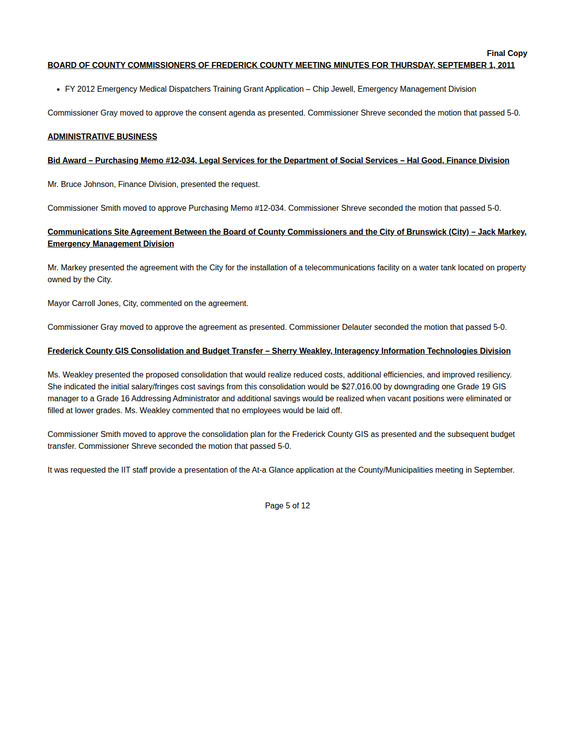Final Copy
BOARD OF COUNTY COMMISSIONERS OF FREDERICK COUNTY MEETING MINUTES FOR THURSDAY, SEPTEMBER 1, 2011
FY 2012 Emergency Medical Dispatchers Training Grant Application – Chip Jewell, Emergency Management Division
Commissioner Gray moved to approve the consent agenda as presented. Commissioner Shreve seconded the motion that passed 5-0.
ADMINISTRATIVE BUSINESS
Bid Award – Purchasing Memo #12-034, Legal Services for the Department of Social Services – Hal Good, Finance Division
Mr. Bruce Johnson, Finance Division, presented the request.
Commissioner Smith moved to approve Purchasing Memo #12-034. Commissioner Shreve seconded the motion that passed 5-0.
Communications Site Agreement Between the Board of County Commissioners and the City of Brunswick (City) – Jack Markey, Emergency Management Division
Mr. Markey presented the agreement with the City for the installation of a telecommunications facility on a water tank located on property owned by the City.
Mayor Carroll Jones, City, commented on the agreement.
Commissioner Gray moved to approve the agreement as presented. Commissioner Delauter seconded the motion that passed 5-0.
Frederick County GIS Consolidation and Budget Transfer – Sherry Weakley, Interagency Information Technologies Division
Ms. Weakley presented the proposed consolidation that would realize reduced costs, additional efficiencies, and improved resiliency. She indicated the initial salary/fringes cost savings from this consolidation would be $27,016.00 by downgrading one Grade 19 GIS manager to a Grade 16 Addressing Administrator and additional savings would be realized when vacant positions were eliminated or filled at lower grades. Ms. Weakley commented that no employees would be laid off.
Commissioner Smith moved to approve the consolidation plan for the Frederick County GIS as presented and the subsequent budget transfer. Commissioner Shreve seconded the motion that passed 5-0.
It was requested the IIT staff provide a presentation of the At-a Glance application at the County/Municipalities meeting in September.
Page 5 of 12